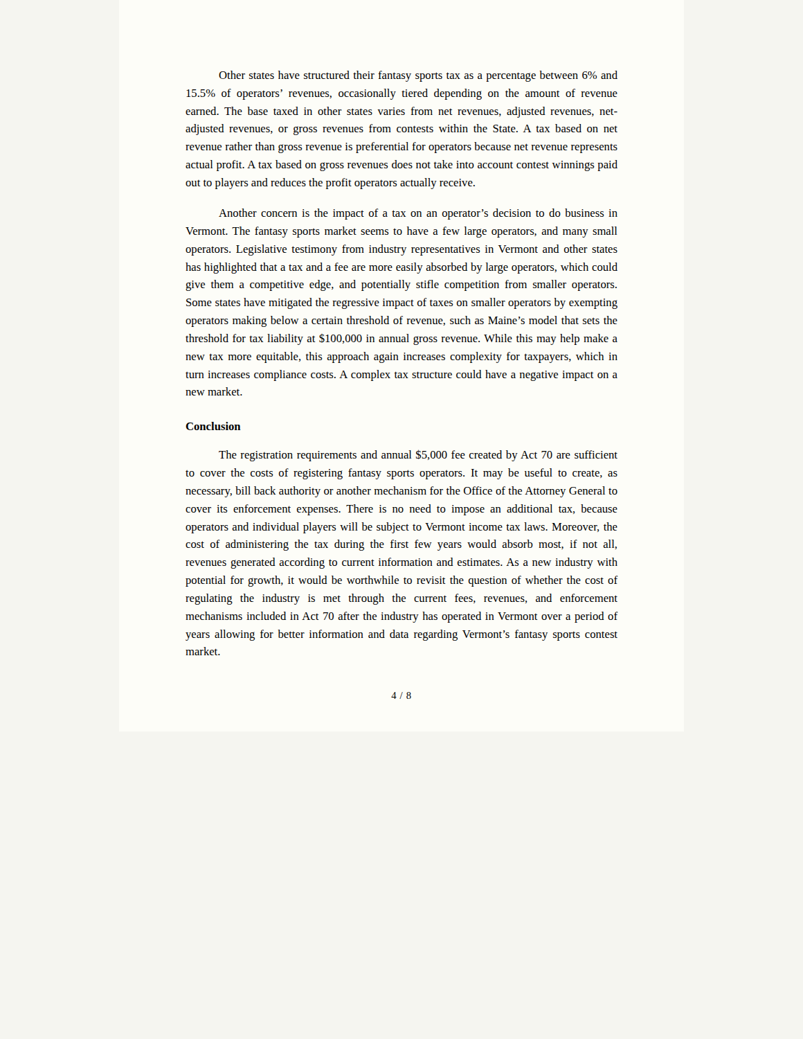Other states have structured their fantasy sports tax as a percentage between 6% and 15.5% of operators’ revenues, occasionally tiered depending on the amount of revenue earned. The base taxed in other states varies from net revenues, adjusted revenues, net-adjusted revenues, or gross revenues from contests within the State. A tax based on net revenue rather than gross revenue is preferential for operators because net revenue represents actual profit. A tax based on gross revenues does not take into account contest winnings paid out to players and reduces the profit operators actually receive.
Another concern is the impact of a tax on an operator’s decision to do business in Vermont. The fantasy sports market seems to have a few large operators, and many small operators. Legislative testimony from industry representatives in Vermont and other states has highlighted that a tax and a fee are more easily absorbed by large operators, which could give them a competitive edge, and potentially stifle competition from smaller operators. Some states have mitigated the regressive impact of taxes on smaller operators by exempting operators making below a certain threshold of revenue, such as Maine’s model that sets the threshold for tax liability at $100,000 in annual gross revenue. While this may help make a new tax more equitable, this approach again increases complexity for taxpayers, which in turn increases compliance costs. A complex tax structure could have a negative impact on a new market.
Conclusion
The registration requirements and annual $5,000 fee created by Act 70 are sufficient to cover the costs of registering fantasy sports operators. It may be useful to create, as necessary, bill back authority or another mechanism for the Office of the Attorney General to cover its enforcement expenses. There is no need to impose an additional tax, because operators and individual players will be subject to Vermont income tax laws. Moreover, the cost of administering the tax during the first few years would absorb most, if not all, revenues generated according to current information and estimates. As a new industry with potential for growth, it would be worthwhile to revisit the question of whether the cost of regulating the industry is met through the current fees, revenues, and enforcement mechanisms included in Act 70 after the industry has operated in Vermont over a period of years allowing for better information and data regarding Vermont’s fantasy sports contest market.
4 / 8